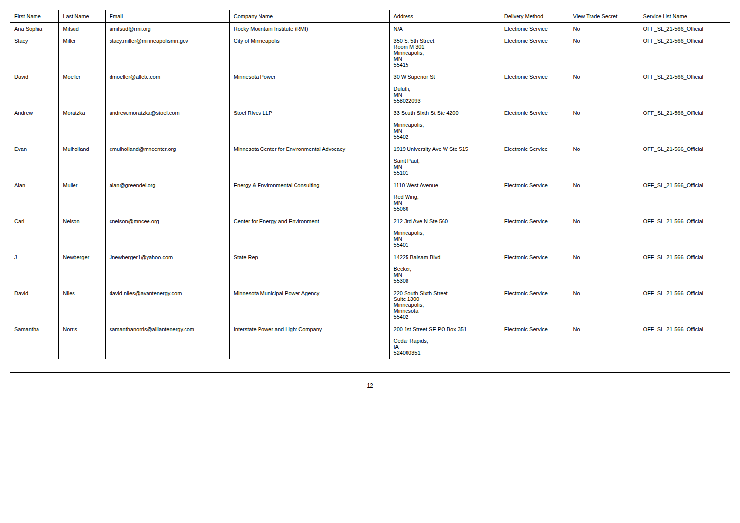12
| First Name | Last Name | Email | Company Name | Address | Delivery Method | View Trade Secret | Service List Name |
| --- | --- | --- | --- | --- | --- | --- | --- |
| Ana Sophia | Mifsud | amifsud@rmi.org | Rocky Mountain Institute (RMI) | N/A | Electronic Service | No | OFF_SL_21-566_Official |
| Stacy | Miller | stacy.miller@minneapolismn.gov | City of Minneapolis | 350 S. 5th Street Room M 301 Minneapolis, MN 55415 | Electronic Service | No | OFF_SL_21-566_Official |
| David | Moeller | dmoeller@allete.com | Minnesota Power | 30 W Superior St Duluth, MN 558022093 | Electronic Service | No | OFF_SL_21-566_Official |
| Andrew | Moratzka | andrew.moratzka@stoel.com | Stoel Rives LLP | 33 South Sixth St Ste 4200 Minneapolis, MN 55402 | Electronic Service | No | OFF_SL_21-566_Official |
| Evan | Mulholland | emulholland@mncenter.org | Minnesota Center for Environmental Advocacy | 1919 University Ave W Ste 515 Saint Paul, MN 55101 | Electronic Service | No | OFF_SL_21-566_Official |
| Alan | Muller | alan@greendel.org | Energy & Environmental Consulting | 1110 West Avenue Red Wing, MN 55066 | Electronic Service | No | OFF_SL_21-566_Official |
| Carl | Nelson | cnelson@mncee.org | Center for Energy and Environment | 212 3rd Ave N Ste 560 Minneapolis, MN 55401 | Electronic Service | No | OFF_SL_21-566_Official |
| J | Newberger | Jnewberger1@yahoo.com | State Rep | 14225 Balsam Blvd Becker, MN 55308 | Electronic Service | No | OFF_SL_21-566_Official |
| David | Niles | david.niles@avantenergy.com | Minnesota Municipal Power Agency | 220 South Sixth Street Suite 1300 Minneapolis, Minnesota 55402 | Electronic Service | No | OFF_SL_21-566_Official |
| Samantha | Norris | samanthanorris@alliantenergy.com | Interstate Power and Light Company | 200 1st Street SE PO Box 351 Cedar Rapids, IA 524060351 | Electronic Service | No | OFF_SL_21-566_Official |